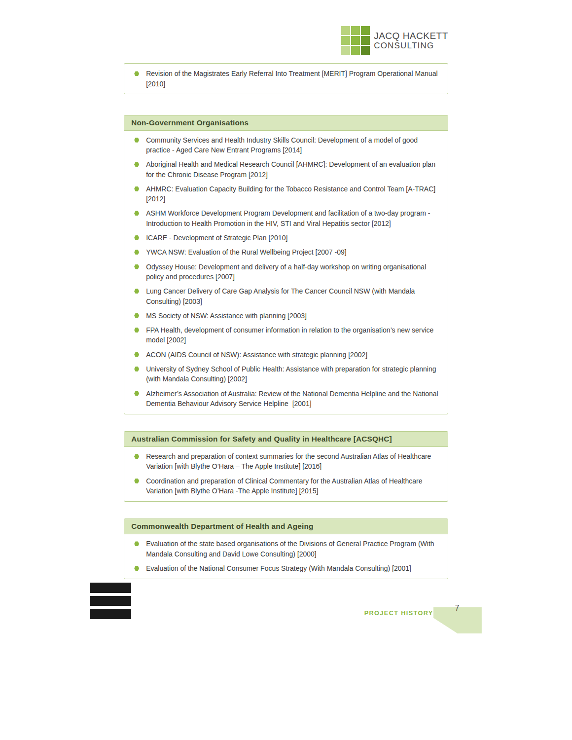JACQ HACKETT
CONSULTING
Revision of the Magistrates Early Referral Into Treatment [MERIT] Program Operational Manual [2010]
Non-Government Organisations
Community Services and Health Industry Skills Council: Development of a model of good practice - Aged Care New Entrant Programs [2014]
Aboriginal Health and Medical Research Council [AHMRC]: Development of an evaluation plan for the Chronic Disease Program [2012]
AHMRC: Evaluation Capacity Building for the Tobacco Resistance and Control Team [A-TRAC] [2012]
ASHM Workforce Development Program Development and facilitation of a two-day program - Introduction to Health Promotion in the HIV, STI and Viral Hepatitis sector [2012]
ICARE - Development of Strategic Plan [2010]
YWCA NSW: Evaluation of the Rural Wellbeing Project [2007 -09]
Odyssey House: Development and delivery of a half-day workshop on writing organisational policy and procedures [2007]
Lung Cancer Delivery of Care Gap Analysis for The Cancer Council NSW (with Mandala Consulting) [2003]
MS Society of NSW: Assistance with planning [2003]
FPA Health, development of consumer information in relation to the organisation’s new service model [2002]
ACON (AIDS Council of NSW): Assistance with strategic planning [2002]
University of Sydney School of Public Health: Assistance with preparation for strategic planning (with Mandala Consulting) [2002]
Alzheimer’s Association of Australia: Review of the National Dementia Helpline and the National Dementia Behaviour Advisory Service Helpline [2001]
Australian Commission for Safety and Quality in Healthcare [ACSQHC]
Research and preparation of context summaries for the second Australian Atlas of Healthcare Variation [with Blythe O’Hara – The Apple Institute] [2016]
Coordination and preparation of Clinical Commentary for the Australian Atlas of Healthcare Variation [with Blythe O’Hara -The Apple Institute] [2015]
Commonwealth Department of Health and Ageing
Evaluation of the state based organisations of the Divisions of General Practice Program (With Mandala Consulting and David Lowe Consulting) [2000]
Evaluation of the National Consumer Focus Strategy (With Mandala Consulting) [2001]
PROJECT HISTORY
7